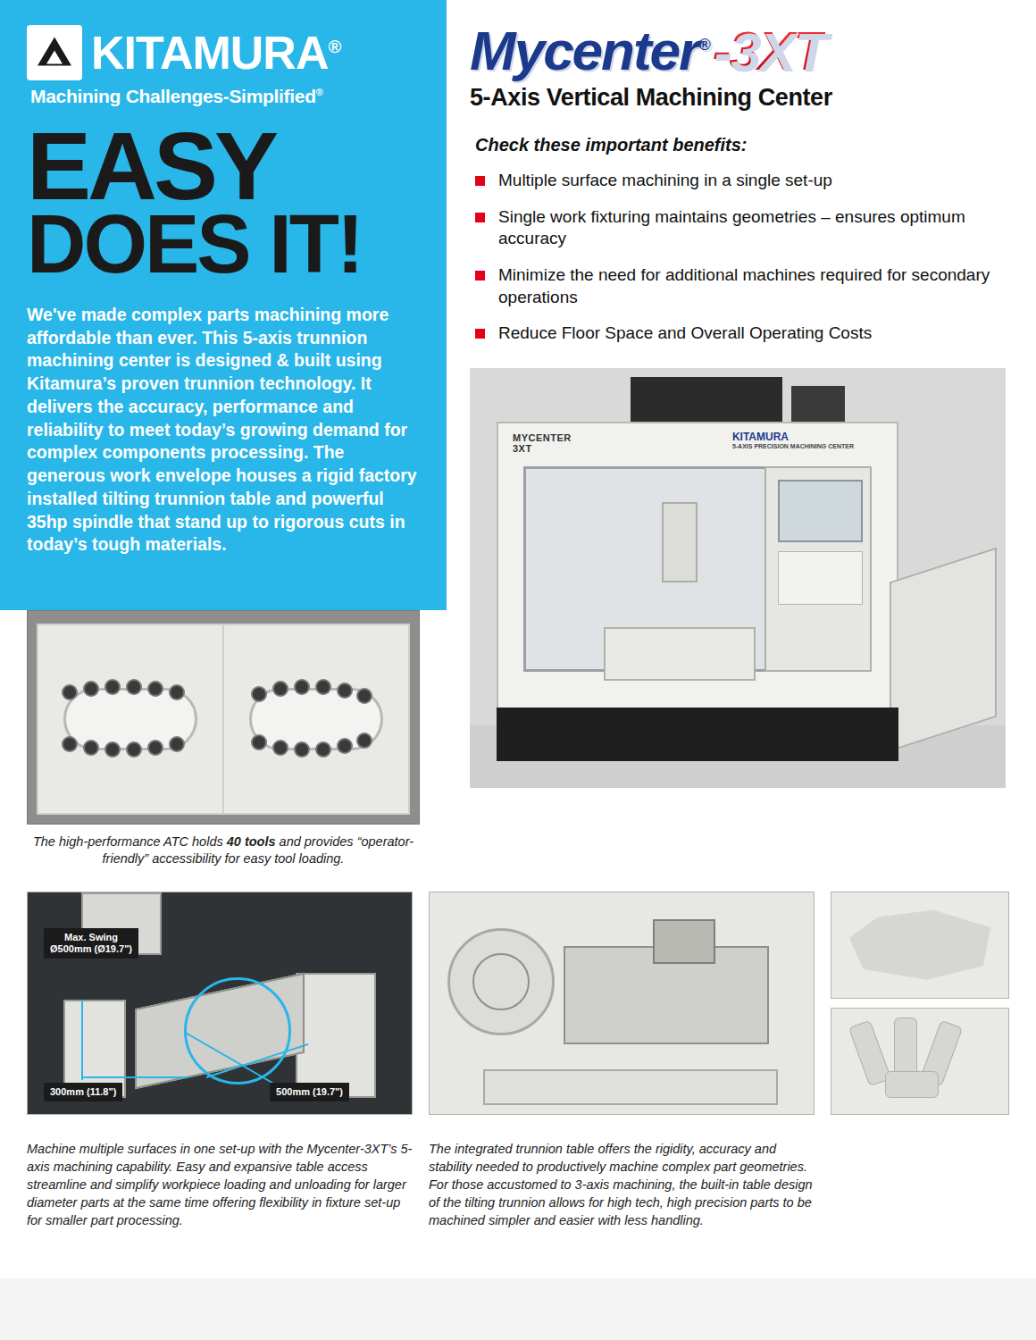KITAMURA®
Machining Challenges-Simplified®
EASYDOES IT!
We've made complex parts machining more affordable than ever. This 5-axis trunnion machining center is designed & built using Kitamura’s proven trunnion technology. It delivers the accuracy, performance and reliability to meet today’s growing demand for complex components processing. The generous work envelope houses a rigid factory installed tilting trunnion table and powerful 35hp spindle that stand up to rigorous cuts in today’s tough materials.
The high-performance ATC holds 40 tools and provides “operator-friendly” accessibility for easy tool loading.
Mycenter®-3XT
5-Axis Vertical Machining Center
Check these important benefits:
Multiple surface machining in a single set-up
Single work fixturing maintains geometries – ensures optimum accuracy
Minimize the need for additional machines required for secondary operations
Reduce Floor Space and Overall Operating Costs
MYCENTER
3XT
KITAMURA5-AXIS PRECISION MACHINING CENTER
Max. Swing
Ø500mm (Ø19.7")
300mm (11.8")
500mm (19.7")
Machine multiple surfaces in one set-up with the Mycenter-3XT’s 5-axis machining capability. Easy and expansive table access streamline and simplify workpiece loading and unloading for larger diameter parts at the same time offering flexibility in fixture set-up for smaller part processing.
The integrated trunnion table offers the rigidity, accuracy and stability needed to productively machine complex part geometries. For those accustomed to 3-axis machining, the built-in table design of the tilting trunnion allows for high tech, high precision parts to be machined simpler and easier with less handling.